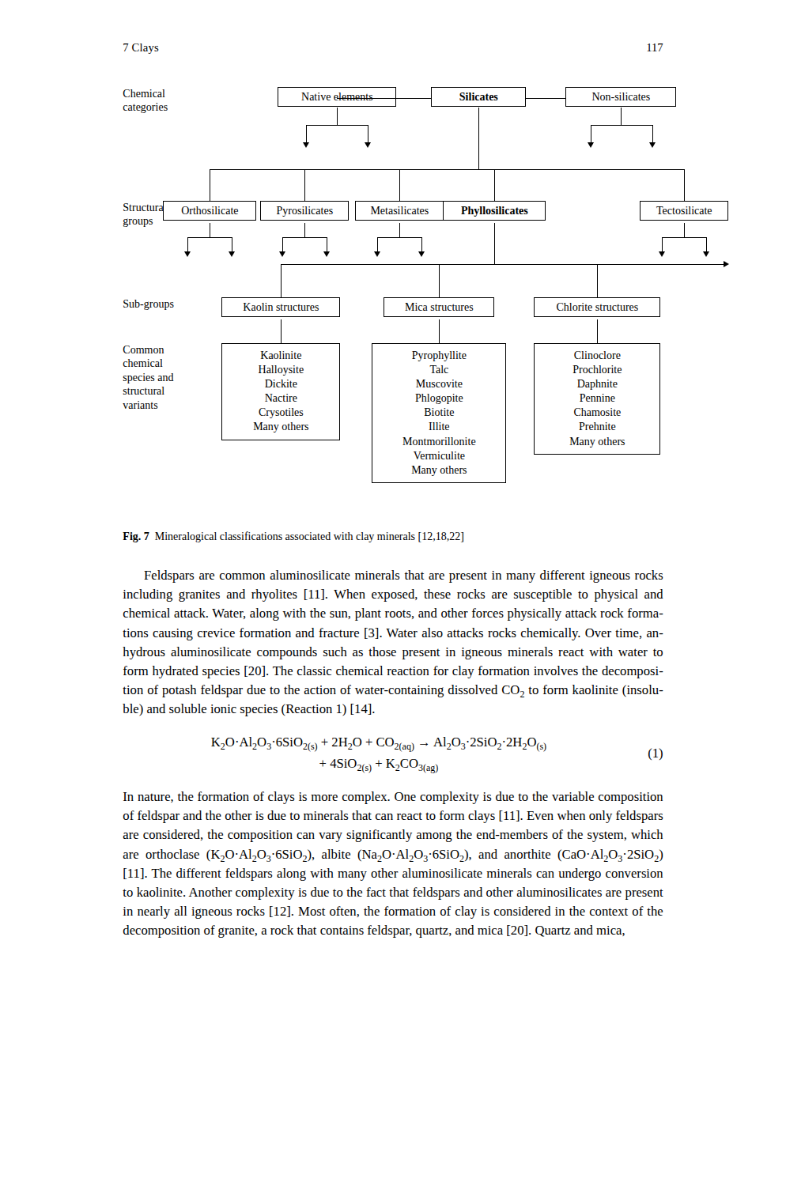7 Clays
117
Chemical
categories
Structural
groups
Sub-groups
Common
chemical
species and
structural
variants
Native elements
Silicates
Non-silicates
Orthosilicate
Pyrosilicates
Metasilicates
Phyllosilicates
Tectosilicate
Kaolin structures
Mica structures
Chlorite structures
Kaolinite
Halloysite
Dickite
Nactire
Crysotiles
Many others
Pyrophyllite
Talc
Muscovite
Phlogopite
Biotite
Illite
Montmorillonite
Vermiculite
Many others
Clinoclore
Prochlorite
Daphnite
Pennine
Chamosite
Prehnite
Many others
Fig. 7 Mineralogical classifications associated with clay minerals [12,18,22]
Feldspars are common aluminosilicate minerals that are present in many different igneous rocks including granites and rhyolites [11]. When exposed, these rocks are susceptible to physical and chemical attack. Water, along with the sun, plant roots, and other forces physically attack rock formations causing crevice formation and fracture [3]. Water also attacks rocks chemically. Over time, anhydrous aluminosilicate compounds such as those present in igneous minerals react with water to form hydrated species [20]. The classic chemical reaction for clay formation involves the decomposition of potash feldspar due to the action of water-containing dissolved CO2 to form kaolinite (insoluble) and soluble ionic species (Reaction 1) [14].
K2O·Al2O3·6SiO2(s) + 2H2O + CO2(aq) → Al2O3·2SiO2·2H2O(s)
+ 4SiO2(s) + K2CO3(ag)
(1)
In nature, the formation of clays is more complex. One complexity is due to the variable composition of feldspar and the other is due to minerals that can react to form clays [11]. Even when only feldspars are considered, the composition can vary significantly among the end-members of the system, which are orthoclase (K2O·Al2O3·6SiO2), albite (Na2O·Al2O3·6SiO2), and anorthite (CaO·Al2O3·2SiO2) [11]. The different feldspars along with many other aluminosilicate minerals can undergo conversion to kaolinite. Another complexity is due to the fact that feldspars and other aluminosilicates are present in nearly all igneous rocks [12]. Most often, the formation of clay is considered in the context of the decomposition of granite, a rock that contains feldspar, quartz, and mica [20]. Quartz and mica,